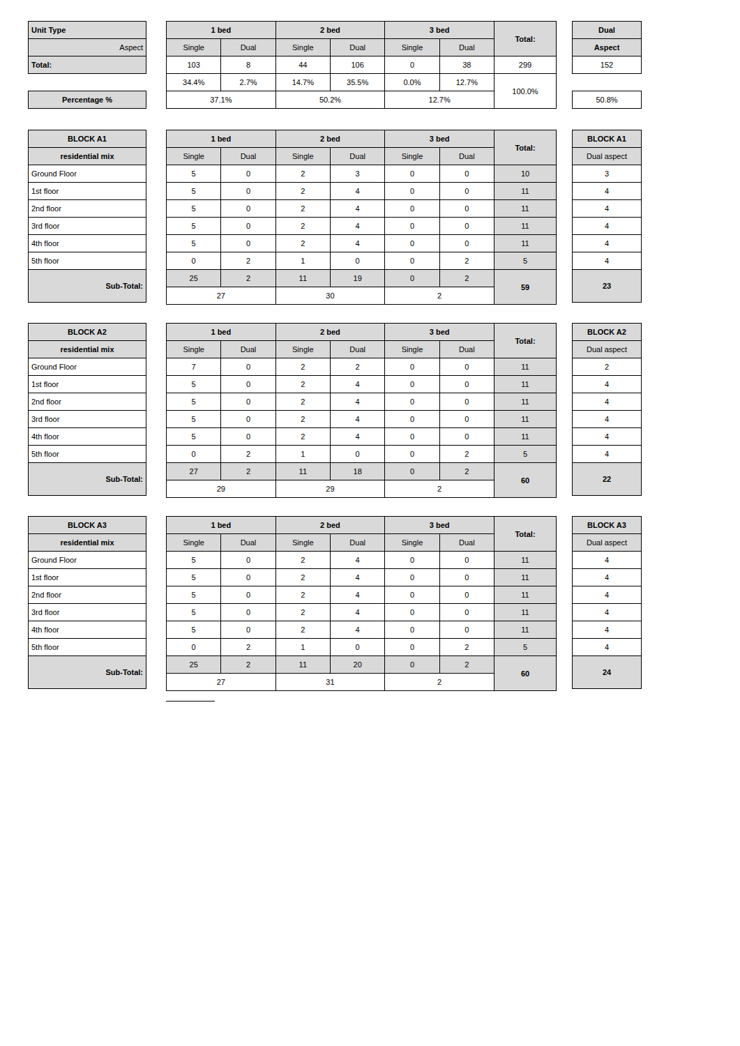| / Unit Type / / Aspect / / Total: / / Percentage % / | | / 1 bed / 2 bed / 3 bed / Total: / / Single / Dual / Single / Dual / Single / Dual / / 103 / 8 / 44 / 106 / 0 / 38 / 299 / / 34.4% / 2.7% / 14.7% / 35.5% / 0.0% / 12.7% / 100.0% / / 37.1% / 50.2% / 12.7% / | | / Dual / / Aspect / / 152 / / 50.8% / |
| / BLOCK A1 / / residential mix / / Ground Floor / / 1st floor / / 2nd floor / / 3rd floor / / 4th floor / / 5th floor / / Sub-Total: / | | / 1 bed / 2 bed / 3 bed / Total: / / Single / Dual / Single / Dual / Single / Dual / / 5 / 0 / 2 / 3 / 0 / 0 / 10 / / 5 / 0 / 2 / 4 / 0 / 0 / 11 / / 5 / 0 / 2 / 4 / 0 / 0 / 11 / / 5 / 0 / 2 / 4 / 0 / 0 / 11 / / 5 / 0 / 2 / 4 / 0 / 0 / 11 / / 0 / 2 / 1 / 0 / 0 / 2 / 5 / / 25 / 2 / 11 / 19 / 0 / 2 / 59 / / 27 / 30 / 2 / | | / BLOCK A1 / / Dual aspect / / 3 / / 4 / / 4 / / 4 / / 4 / / 4 / / 23 / |
| / BLOCK A2 / / residential mix / / Ground Floor / / 1st floor / / 2nd floor / / 3rd floor / / 4th floor / / 5th floor / / Sub-Total: / | | / 1 bed / 2 bed / 3 bed / Total: / / Single / Dual / Single / Dual / Single / Dual / / 7 / 0 / 2 / 2 / 0 / 0 / 11 / / 5 / 0 / 2 / 4 / 0 / 0 / 11 / / 5 / 0 / 2 / 4 / 0 / 0 / 11 / / 5 / 0 / 2 / 4 / 0 / 0 / 11 / / 5 / 0 / 2 / 4 / 0 / 0 / 11 / / 0 / 2 / 1 / 0 / 0 / 2 / 5 / / 27 / 2 / 11 / 18 / 0 / 2 / 60 / / 29 / 29 / 2 / | | / BLOCK A2 / / Dual aspect / / 2 / / 4 / / 4 / / 4 / / 4 / / 4 / / 22 / |
| / BLOCK A3 / / residential mix / / Ground Floor / / 1st floor / / 2nd floor / / 3rd floor / / 4th floor / / 5th floor / / Sub-Total: / | | / 1 bed / 2 bed / 3 bed / Total: / / Single / Dual / Single / Dual / Single / Dual / / 5 / 0 / 2 / 4 / 0 / 0 / 11 / / 5 / 0 / 2 / 4 / 0 / 0 / 11 / / 5 / 0 / 2 / 4 / 0 / 0 / 11 / / 5 / 0 / 2 / 4 / 0 / 0 / 11 / / 5 / 0 / 2 / 4 / 0 / 0 / 11 / / 0 / 2 / 1 / 0 / 0 / 2 / 5 / / 25 / 2 / 11 / 20 / 0 / 2 / 60 / / 27 / 31 / 2 / | | / BLOCK A3 / / Dual aspect / / 4 / / 4 / / 4 / / 4 / / 4 / / 4 / / 24 / |